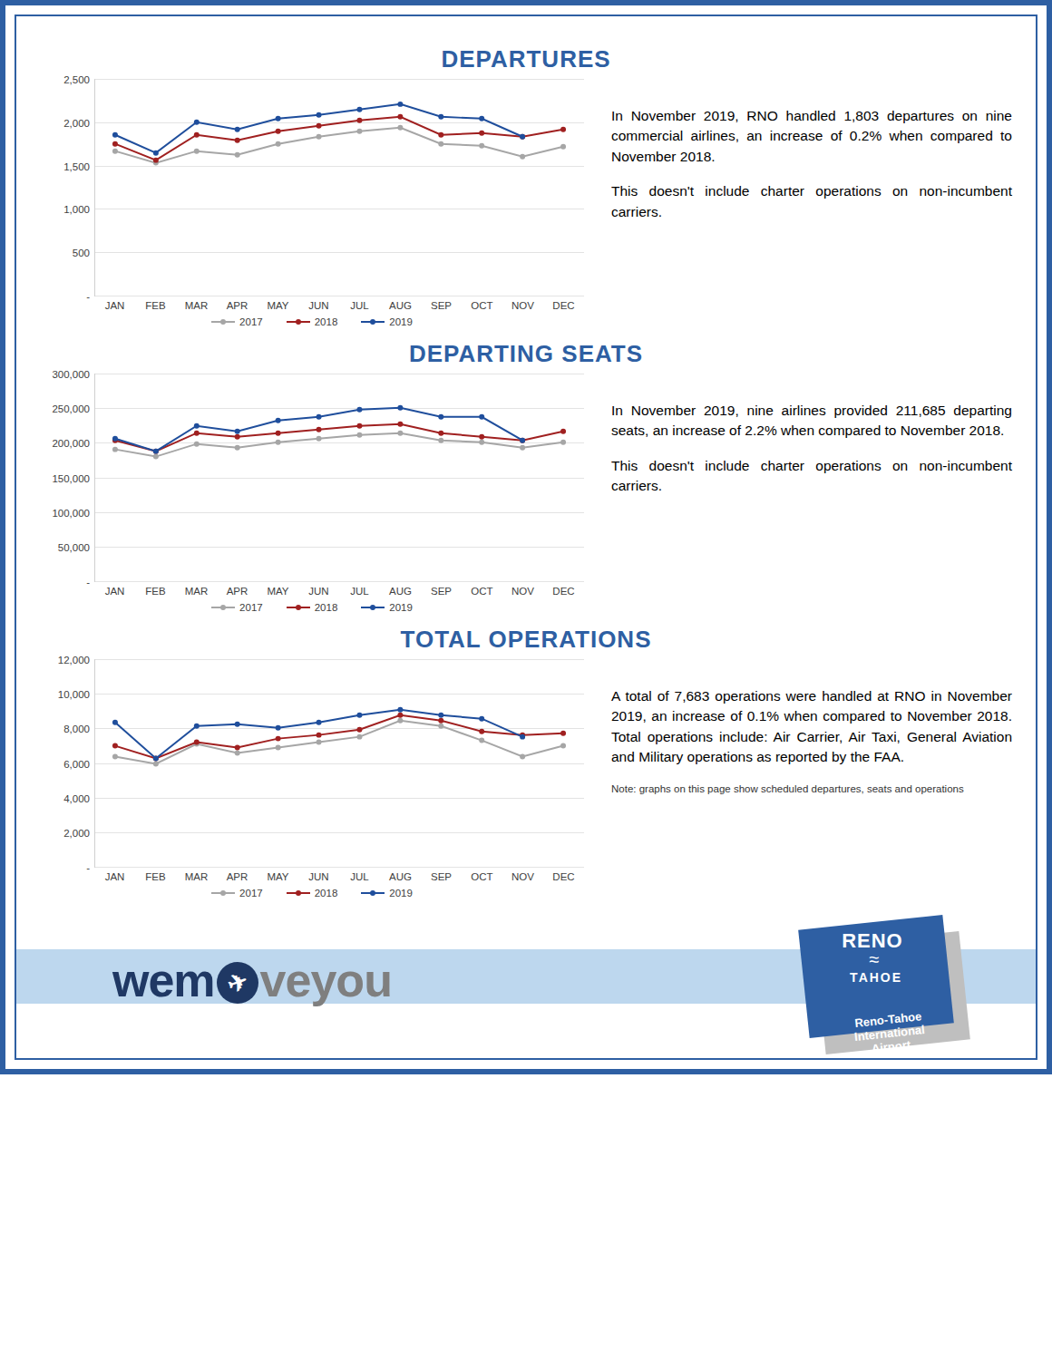DEPARTURES
2,500
2,000
1,500
1,000
500
-
JAN FEB MAR APR MAY JUN JUL AUG SEP OCT NOV DEC
2017
2018
2019
In November 2019, RNO handled 1,803 departures on nine commercial airlines, an increase of 0.2% when compared to November 2018.
This doesn't include charter operations on non-incumbent carriers.
DEPARTING SEATS
300,000
250,000
200,000
150,000
100,000
50,000
-
JAN FEB MAR APR MAY JUN JUL AUG SEP OCT NOV DEC
2017
2018
2019
In November 2019, nine airlines provided 211,685 departing seats, an increase of 2.2% when compared to November 2018.
This doesn't include charter operations on non-incumbent carriers.
TOTAL OPERATIONS
12,000
10,000
8,000
6,000
4,000
2,000
-
JAN FEB MAR APR MAY JUN JUL AUG SEP OCT NOV DEC
2017
2018
2019
A total of 7,683 operations were handled at RNO in November 2019, an increase of 0.1% when compared to November 2018. Total operations include: Air Carrier, Air Taxi, General Aviation and Military operations as reported by the FAA.
Note: graphs on this page show scheduled departures, seats and operations
wem veyou
RENO
≈
TAHOE
Reno-Tahoe
International
Airport